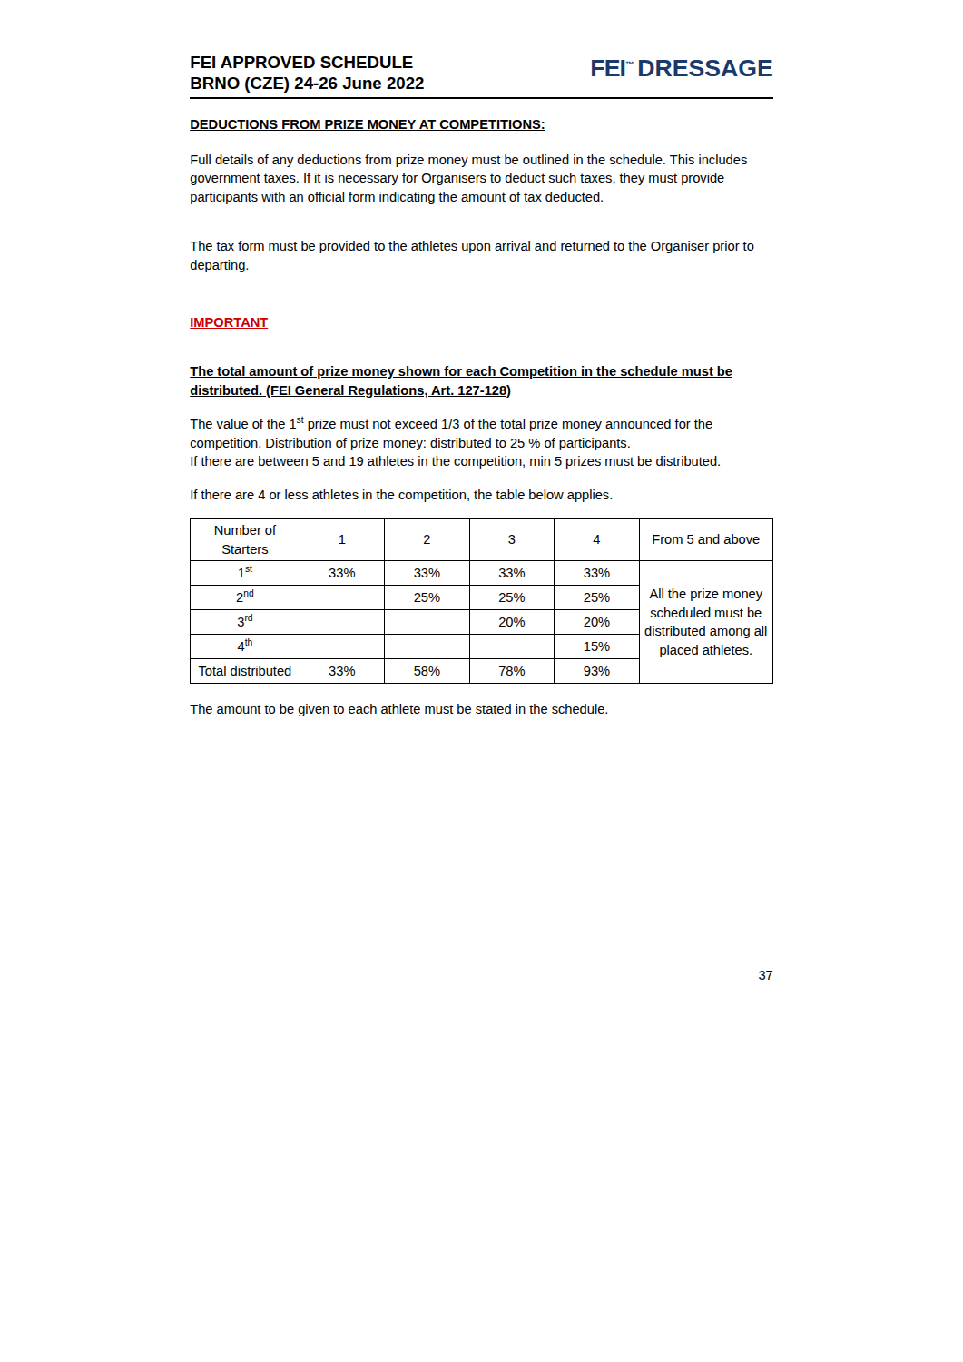FEI APPROVED SCHEDULE
BRNO (CZE) 24-26 June 2022
FEI™DRESSAGE
DEDUCTIONS FROM PRIZE MONEY AT COMPETITIONS:
Full details of any deductions from prize money must be outlined in the schedule. This includes government taxes. If it is necessary for Organisers to deduct such taxes, they must provide participants with an official form indicating the amount of tax deducted.
The tax form must be provided to the athletes upon arrival and returned to the Organiser prior to departing.
IMPORTANT
The total amount of prize money shown for each Competition in the schedule must be distributed. (FEI General Regulations, Art. 127-128)
The value of the 1st prize must not exceed 1/3 of the total prize money announced for the competition. Distribution of prize money: distributed to 25 % of participants.
If there are between 5 and 19 athletes in the competition, min 5 prizes must be distributed.
If there are 4 or less athletes in the competition, the table below applies.
| Number of Starters | 1 | 2 | 3 | 4 | From 5 and above |
| --- | --- | --- | --- | --- | --- |
| 1 st | 33% | 33% | 33% | 33% | All the prize money scheduled must be distributed among all placed athletes. |
| 2 nd | | 25% | 25% | 25% |
| 3 rd | | | 20% | 20% |
| 4 th | | | | 15% |
| Total distributed | 33% | 58% | 78% | 93% |
The amount to be given to each athlete must be stated in the schedule.
37